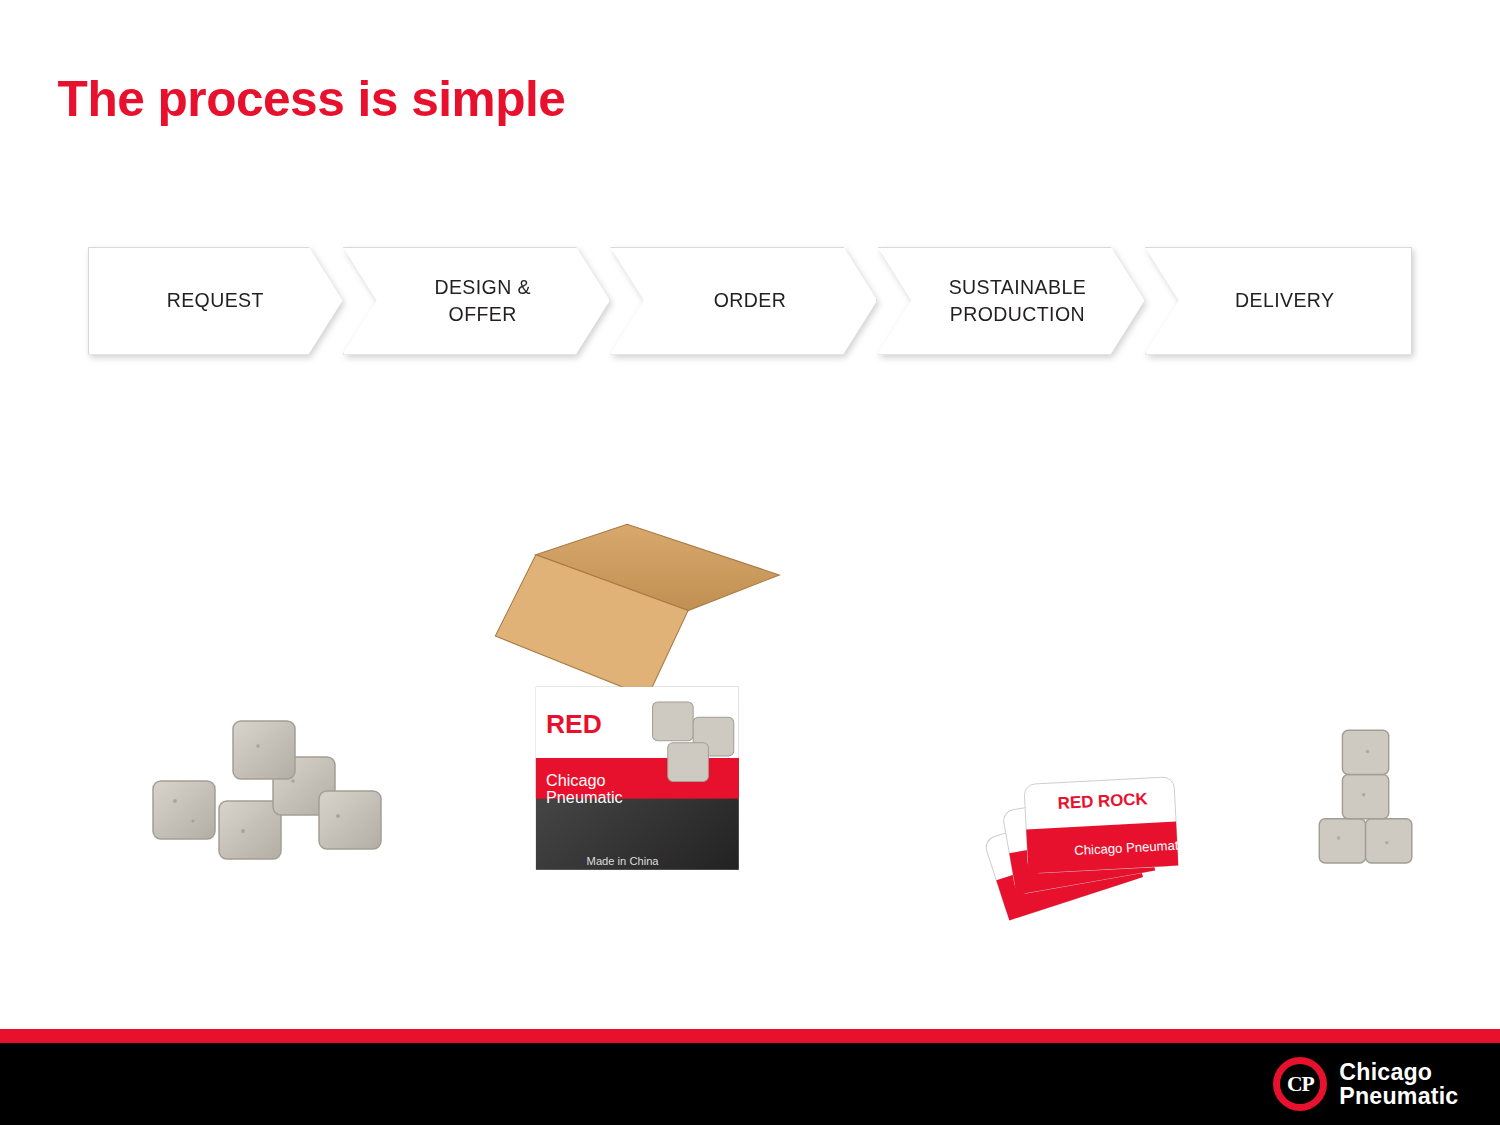The process is simple
Request
Design &
Offer
Order
Sustainable
Production
Delivery
Chicago
Pneumatic